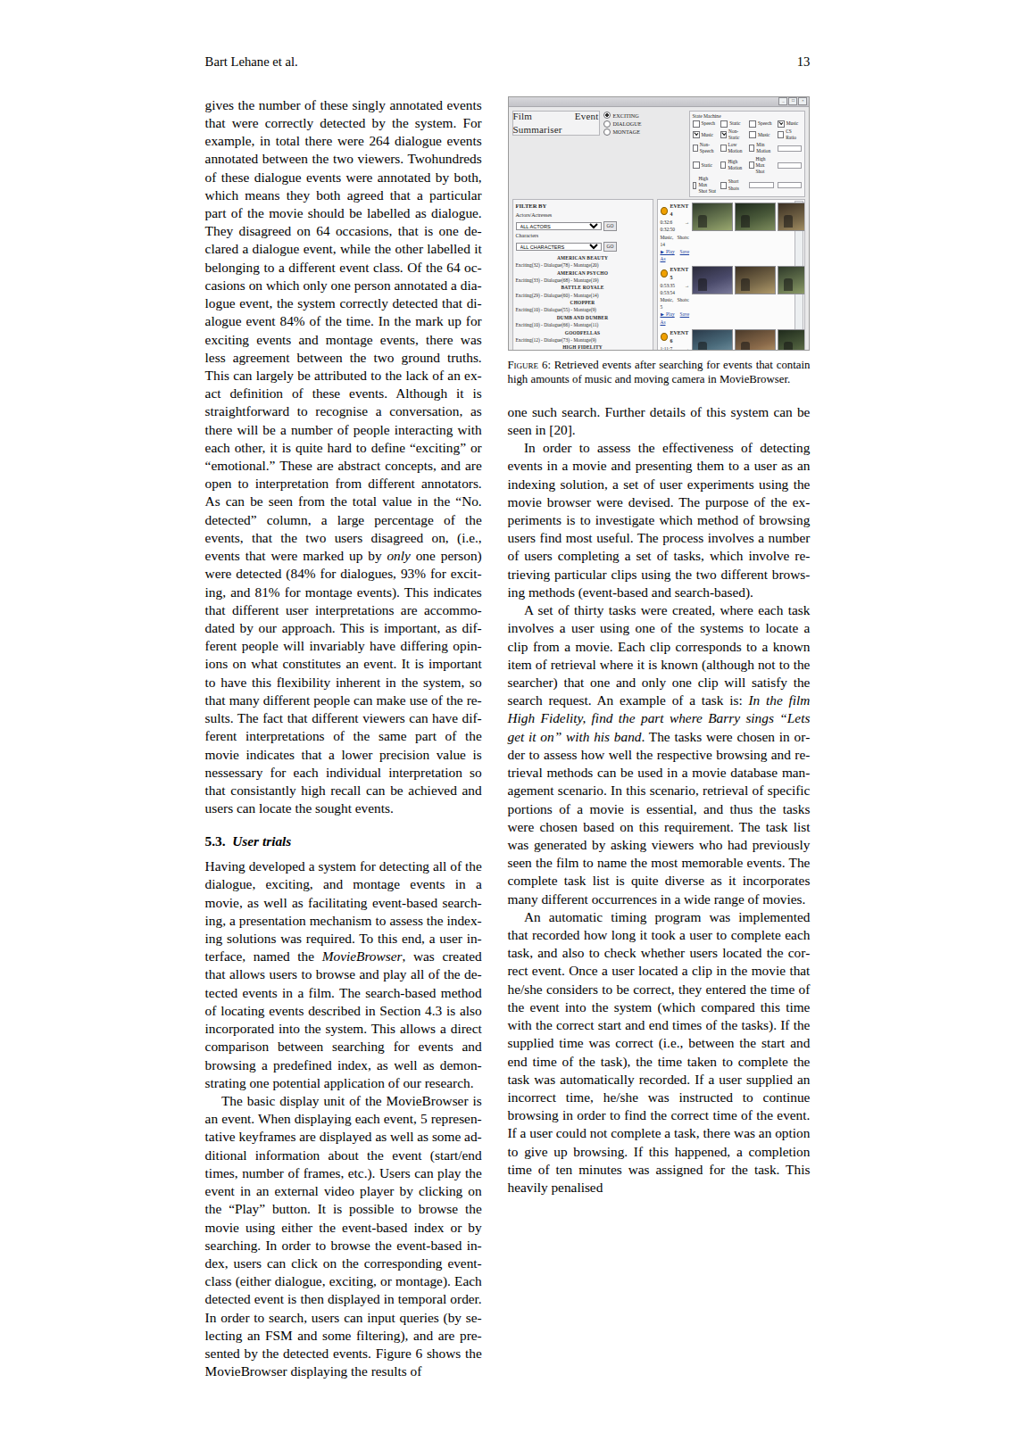Bart Lehane et al.
13
gives the number of these singly annotated events that were correctly detected by the system. For example, in total there were 264 dialogue events annotated between the two viewers. Twohundreds of these dialogue events were annotated by both, which means they both agreed that a particular part of the movie should be labelled as dialogue. They disagreed on 64 occasions, that is one declared a dialogue event, while the other labelled it belonging to a different event class. Of the 64 occasions on which only one person annotated a dialogue event, the system correctly detected that dialogue event 84% of the time. In the mark up for exciting events and montage events, there was less agreement between the two ground truths. This can largely be attributed to the lack of an exact definition of these events. Although it is straightforward to recognise a conversation, as there will be a number of people interacting with each other, it is quite hard to define “exciting” or “emotional.” These are abstract concepts, and are open to interpretation from different annotators. As can be seen from the total value in the “No. detected” column, a large percentage of the events, that the two users disagreed on, (i.e., events that were marked up by only one person) were detected (84% for dialogues, 93% for exciting, and 81% for montage events). This indicates that different user interpretations are accommodated by our approach. This is important, as different people will invariably have differing opinions on what constitutes an event. It is important to have this flexibility inherent in the system, so that many different people can make use of the results. The fact that different viewers can have different interpretations of the same part of the movie indicates that a lower precision value is nessessary for each individual interpretation so that consistantly high recall can be achieved and users can locate the sought events.
5.3. User trials
Having developed a system for detecting all of the dialogue, exciting, and montage events in a movie, as well as facilitating event-based searching, a presentation mechanism to assess the indexing solutions was required. To this end, a user interface, named the MovieBrowser, was created that allows users to browse and play all of the detected events in a film. The search-based method of locating events described in Section 4.3 is also incorporated into the system. This allows a direct comparison between searching for events and browsing a predefined index, as well as demonstrating one potential application of our research.
The basic display unit of the MovieBrowser is an event. When displaying each event, 5 representative keyframes are displayed as well as some additional information about the event (start/end times, number of frames, etc.). Users can play the event in an external video player by clicking on the “Play” button. It is possible to browse the movie using either the event-based index or by searching. In order to browse the event-based index, users can click on the corresponding event-class (either dialogue, exciting, or montage). Each detected event is then displayed in temporal order. In order to search, users can input queries (by selecting an FSM and some filtering), and are presented by the detected events. Figure 6 shows the MovieBrowser displaying the results of
_□×
Film Event Summariser
EXCITING
DIALOGUE
MONTAGE
State Machine
Speech
Static
Speech
Music
Music
Non-Static
Music
CS Ratio
Non-Speech
Low Motion
Min Motion
Static
High Motion
High Max Shot
High Max Shot Stat
Short Shots
FILTER BY
Actors/Actresses
ALL ACTORSGO
Characters
ALL CHARACTERSGO
AMERICAN BEAUTY
Exciting(32) - Dialogue(78) - Montage(20)
AMERICAN PSYCHO
Exciting(33) - Dialogue(68) - Montage(19)
BATTLE ROYALE
Exciting(29) - Dialogue(60) - Montage(14)
CHOPPER
Exciting(10) - Dialogue(55) - Montage(9)
DUMB AND DUMBER
Exciting(10) - Dialogue(66) - Montage(11)
GOODFELLAS
Exciting(12) - Dialogue(73) - Montage(9)
HIGH FIDELITY
Exciting(5) - Dialogue(60) - Montage(5)
RESERVOIR DOGS
Exciting(13) - Dialogue(69) - Montage(3)
SHREK
Exciting(28) - Dialogue(71) - Montage(11)
SNATCH
Exciting(28) - Dialogue(74) - Montage(26)
EVENT 4
0:32:6 → 0:32:50
Music, Shots: 14
▶ Play Save As
EVENT 5
0:53:35 → 0:53:54
Music, Shots: 5
▶ Play Save As
EVENT 6
1:11:7 → 1:11:35
Music, Shots: 7
▶ Play Save As
Figure 6: Retrieved events after searching for events that contain high amounts of music and moving camera in MovieBrowser.
one such search. Further details of this system can be seen in [20].
In order to assess the effectiveness of detecting events in a movie and presenting them to a user as an indexing solution, a set of user experiments using the movie browser were devised. The purpose of the experiments is to investigate which method of browsing users find most useful. The process involves a number of users completing a set of tasks, which involve retrieving particular clips using the two different browsing methods (event-based and search-based).
A set of thirty tasks were created, where each task involves a user using one of the systems to locate a clip from a movie. Each clip corresponds to a known item of retrieval where it is known (although not to the searcher) that one and only one clip will satisfy the search request. An example of a task is: In the film High Fidelity, find the part where Barry sings “Lets get it on” with his band. The tasks were chosen in order to assess how well the respective browsing and retrieval methods can be used in a movie database management scenario. In this scenario, retrieval of specific portions of a movie is essential, and thus the tasks were chosen based on this requirement. The task list was generated by asking viewers who had previously seen the film to name the most memorable events. The complete task list is quite diverse as it incorporates many different occurrences in a wide range of movies.
An automatic timing program was implemented that recorded how long it took a user to complete each task, and also to check whether users located the correct event. Once a user located a clip in the movie that he/she considers to be correct, they entered the time of the event into the system (which compared this time with the correct start and end times of the tasks). If the supplied time was correct (i.e., between the start and end time of the task), the time taken to complete the task was automatically recorded. If a user supplied an incorrect time, he/she was instructed to continue browsing in order to find the correct time of the event. If a user could not complete a task, there was an option to give up browsing. If this happened, a completion time of ten minutes was assigned for the task. This heavily penalised